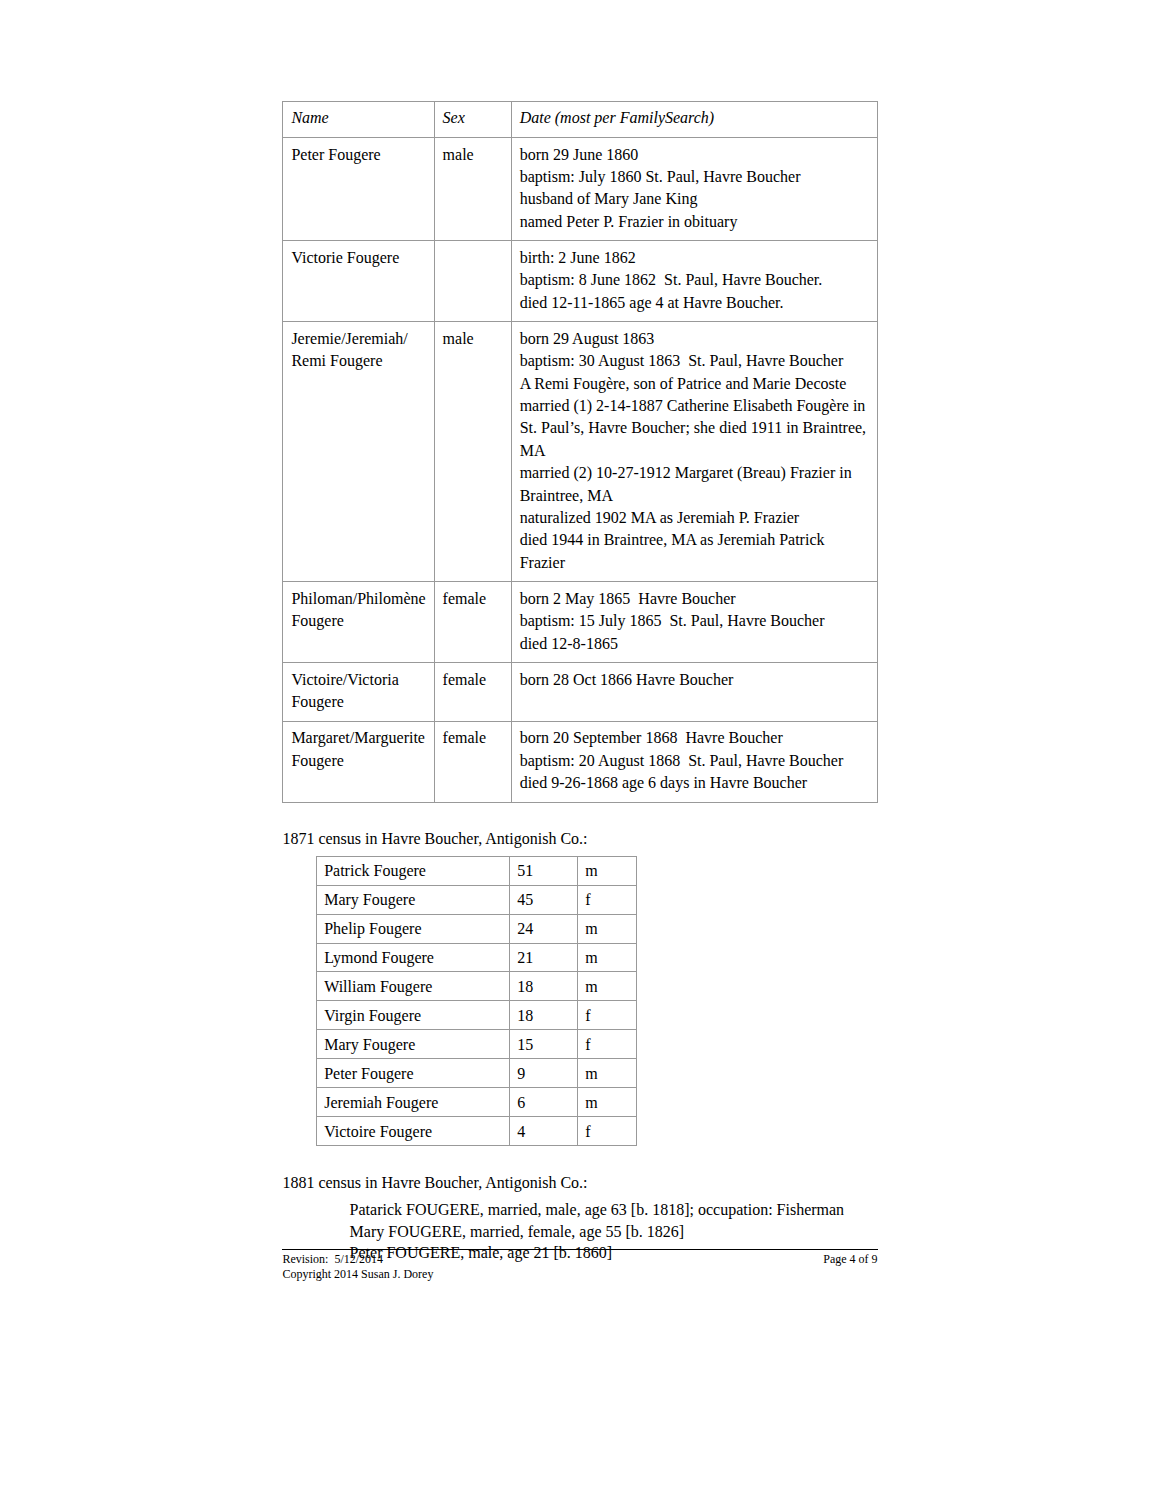| Name | Sex | Date (most per FamilySearch) |
| Peter Fougere | male | born 29 June 1860 baptism: July 1860 St. Paul, Havre Boucher husband of Mary Jane King named Peter P. Frazier in obituary |
| Victorie Fougere | | birth: 2 June 1862 baptism: 8 June 1862 St. Paul, Havre Boucher. died 12-11-1865 age 4 at Havre Boucher. |
| Jeremie/Jeremiah/ Remi Fougere | male | born 29 August 1863 baptism: 30 August 1863 St. Paul, Havre Boucher A Remi Fougère, son of Patrice and Marie Decoste married (1) 2-14-1887 Catherine Elisabeth Fougère in St. Paul’s, Havre Boucher; she died 1911 in Braintree, MA married (2) 10-27-1912 Margaret (Breau) Frazier in Braintree, MA naturalized 1902 MA as Jeremiah P. Frazier died 1944 in Braintree, MA as Jeremiah Patrick Frazier |
| Philoman/Philomène Fougere | female | born 2 May 1865 Havre Boucher baptism: 15 July 1865 St. Paul, Havre Boucher died 12-8-1865 |
| Victoire/Victoria Fougere | female | born 28 Oct 1866 Havre Boucher |
| Margaret/Marguerite Fougere | female | born 20 September 1868 Havre Boucher baptism: 20 August 1868 St. Paul, Havre Boucher died 9-26-1868 age 6 days in Havre Boucher |
1871 census in Havre Boucher, Antigonish Co.:
| Patrick Fougere | 51 | m |
| Mary Fougere | 45 | f |
| Phelip Fougere | 24 | m |
| Lymond Fougere | 21 | m |
| William Fougere | 18 | m |
| Virgin Fougere | 18 | f |
| Mary Fougere | 15 | f |
| Peter Fougere | 9 | m |
| Jeremiah Fougere | 6 | m |
| Victoire Fougere | 4 | f |
1881 census in Havre Boucher, Antigonish Co.:
Patarick FOUGERE, married, male, age 63 [b. 1818]; occupation: Fisherman
Mary FOUGERE, married, female, age 55 [b. 1826]
Peter FOUGERE, male, age 21 [b. 1860]
Revision: 5/12/2014
Copyright 2014 Susan J. Dorey
Page 4 of 9